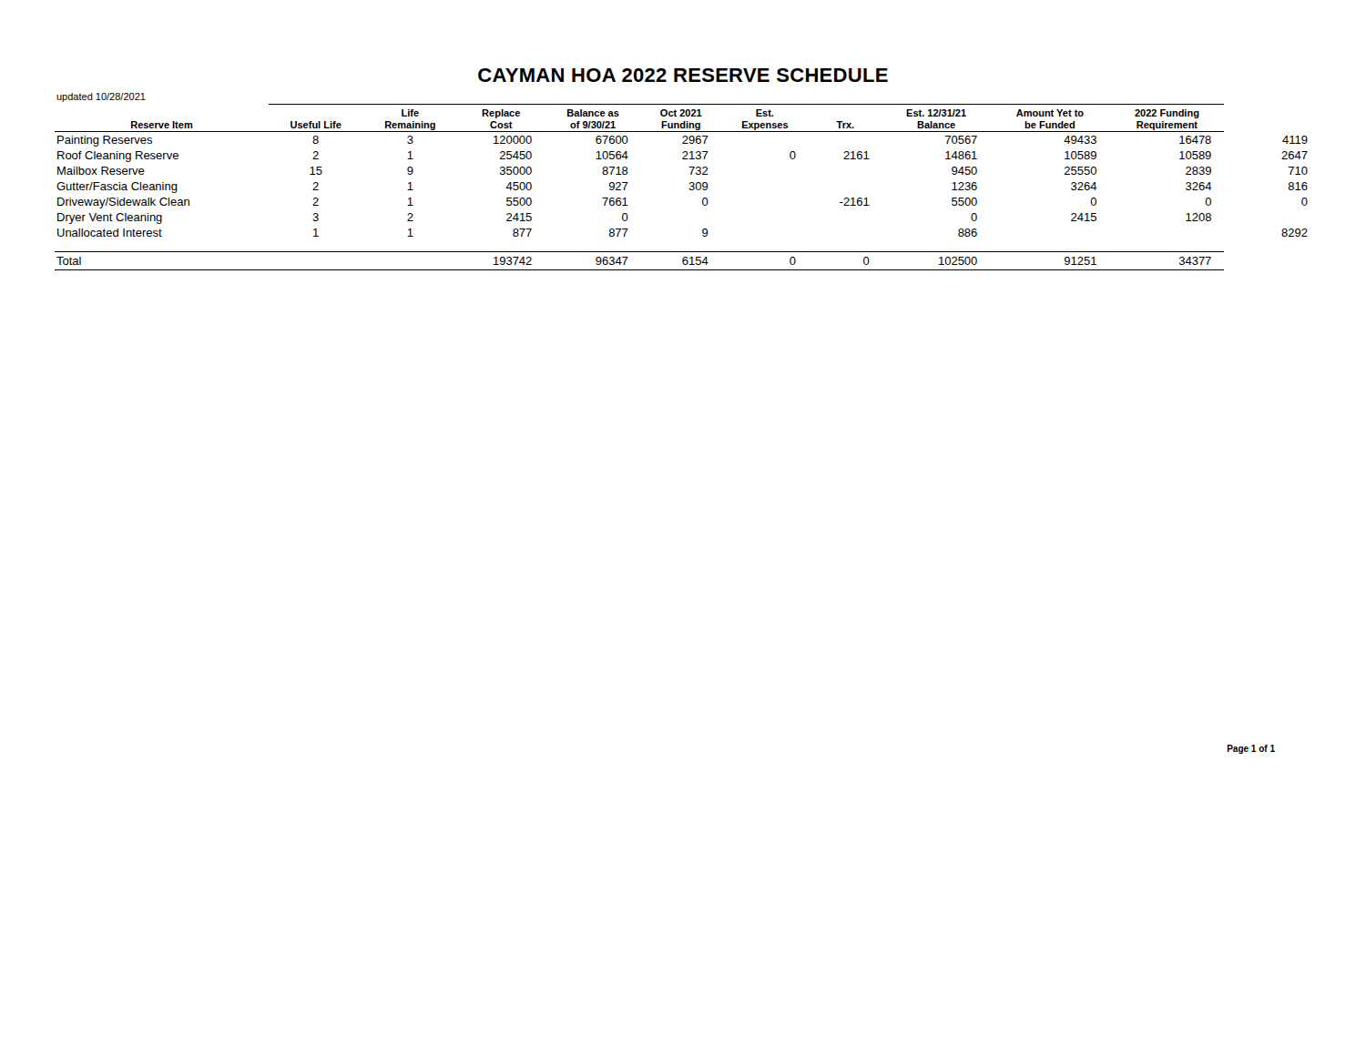CAYMAN HOA 2022 RESERVE SCHEDULE
updated 10/28/2021
| Reserve Item | Useful Life | Life Remaining | Replace Cost | Balance as of 9/30/21 | Oct 2021 Funding | Est. Expenses | Trx. | Est. 12/31/21 Balance | Amount Yet to be Funded | 2022 Funding Requirement | |
| --- | --- | --- | --- | --- | --- | --- | --- | --- | --- | --- | --- |
| Painting Reserves | 8 | 3 | 120000 | 67600 | 2967 | | | 70567 | 49433 | 16478 | 4119 |
| Roof Cleaning Reserve | 2 | 1 | 25450 | 10564 | 2137 | 0 | 2161 | 14861 | 10589 | 10589 | 2647 |
| Mailbox Reserve | 15 | 9 | 35000 | 8718 | 732 | | | 9450 | 25550 | 2839 | 710 |
| Gutter/Fascia Cleaning | 2 | 1 | 4500 | 927 | 309 | | | 1236 | 3264 | 3264 | 816 |
| Driveway/Sidewalk Clean | 2 | 1 | 5500 | 7661 | 0 | | -2161 | 5500 | 0 | 0 | 0 |
| Dryer Vent Cleaning | 3 | 2 | 2415 | 0 | | | | 0 | 2415 | 1208 | |
| Unallocated Interest | 1 | 1 | 877 | 877 | 9 | | | 886 | | | 8292 |
| Total | | | 193742 | 96347 | 6154 | 0 | 0 | 102500 | 91251 | 34377 | |
Page 1 of 1